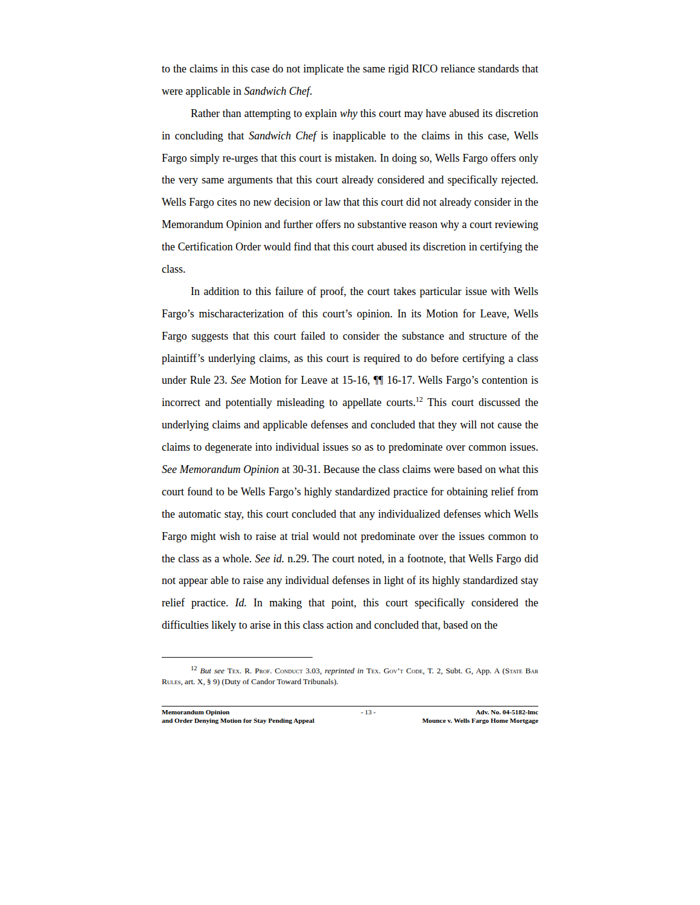to the claims in this case do not implicate the same rigid RICO reliance standards that were applicable in Sandwich Chef.
Rather than attempting to explain why this court may have abused its discretion in concluding that Sandwich Chef is inapplicable to the claims in this case, Wells Fargo simply re-urges that this court is mistaken. In doing so, Wells Fargo offers only the very same arguments that this court already considered and specifically rejected. Wells Fargo cites no new decision or law that this court did not already consider in the Memorandum Opinion and further offers no substantive reason why a court reviewing the Certification Order would find that this court abused its discretion in certifying the class.
In addition to this failure of proof, the court takes particular issue with Wells Fargo’s mischaracterization of this court’s opinion. In its Motion for Leave, Wells Fargo suggests that this court failed to consider the substance and structure of the plaintiff’s underlying claims, as this court is required to do before certifying a class under Rule 23. See Motion for Leave at 15-16, ¶¶ 16-17. Wells Fargo’s contention is incorrect and potentially misleading to appellate courts.12 This court discussed the underlying claims and applicable defenses and concluded that they will not cause the claims to degenerate into individual issues so as to predominate over common issues. See Memorandum Opinion at 30-31. Because the class claims were based on what this court found to be Wells Fargo’s highly standardized practice for obtaining relief from the automatic stay, this court concluded that any individualized defenses which Wells Fargo might wish to raise at trial would not predominate over the issues common to the class as a whole. See id. n.29. The court noted, in a footnote, that Wells Fargo did not appear able to raise any individual defenses in light of its highly standardized stay relief practice. Id. In making that point, this court specifically considered the difficulties likely to arise in this class action and concluded that, based on the
12 But see Tex. R. Prof. Conduct 3.03, reprinted in Tex. Gov’t Code, T. 2, Subt. G, App. A (State Bar Rules, art. X, § 9) (Duty of Candor Toward Tribunals).
Memorandum Opinion
and Order Denying Motion for Stay Pending Appeal
- 13 -
Adv. No. 04-5182-lmc
Mounce v. Wells Fargo Home Mortgage